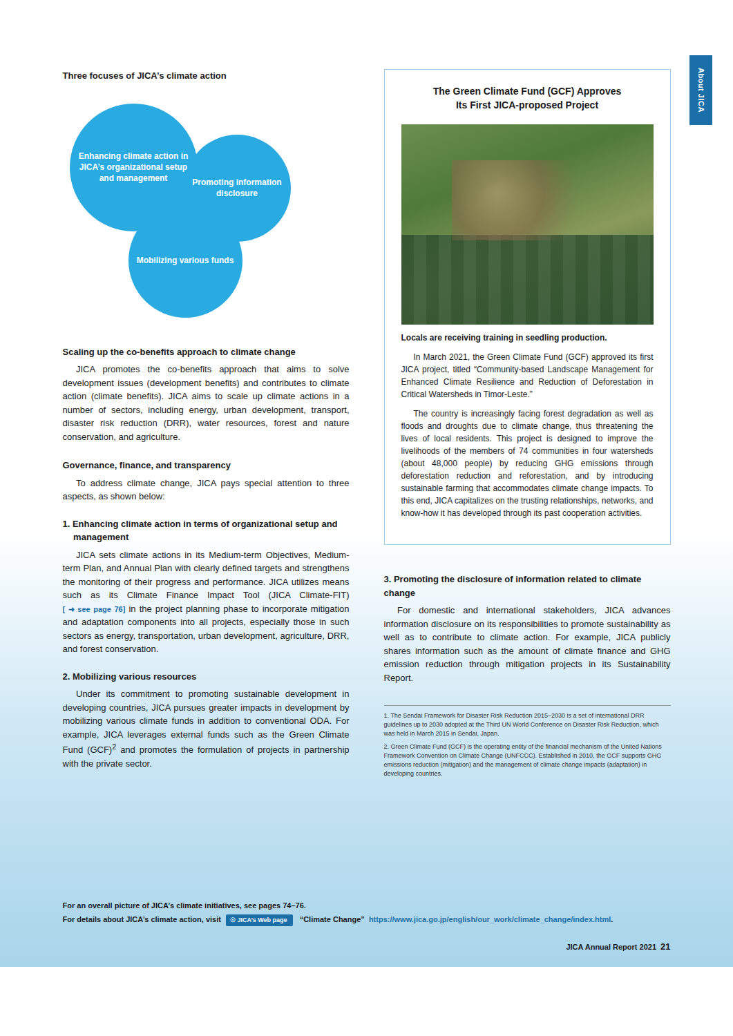About JICA
Three focuses of JICA’s climate action
Enhancing climate action in JICA’s organizational setup and management
Promoting information disclosure
Mobilizing various funds
Scaling up the co-benefits approach to climate change
JICA promotes the co-benefits approach that aims to solve development issues (development benefits) and contributes to climate action (climate benefits). JICA aims to scale up climate actions in a number of sectors, including energy, urban development, transport, disaster risk reduction (DRR), water resources, forest and nature conservation, and agriculture.
Governance, finance, and transparency
To address climate change, JICA pays special attention to three aspects, as shown below:
1. Enhancing climate action in terms of organizational setup andmanagement
JICA sets climate actions in its Medium-term Objectives, Medium-term Plan, and Annual Plan with clearly defined targets and strengthens the monitoring of their progress and performance. JICA utilizes means such as its Climate Finance Impact Tool (JICA Climate-FIT) [ ➜ see page 76] in the project planning phase to incorporate mitigation and adaptation components into all projects, especially those in such sectors as energy, transportation, urban development, agriculture, DRR, and forest conservation.
2. Mobilizing various resources
Under its commitment to promoting sustainable development in developing countries, JICA pursues greater impacts in development by mobilizing various climate funds in addition to conventional ODA. For example, JICA leverages external funds such as the Green Climate Fund (GCF)2 and promotes the formulation of projects in partnership with the private sector.
The Green Climate Fund (GCF) Approves
Its First JICA-proposed Project
Locals are receiving training in seedling production.
In March 2021, the Green Climate Fund (GCF) approved its first JICA project, titled “Community-based Landscape Management for Enhanced Climate Resilience and Reduction of Deforestation in Critical Watersheds in Timor-Leste.”
The country is increasingly facing forest degradation as well as floods and droughts due to climate change, thus threatening the lives of local residents. This project is designed to improve the livelihoods of the members of 74 communities in four watersheds (about 48,000 people) by reducing GHG emissions through deforestation reduction and reforestation, and by introducing sustainable farming that accommodates climate change impacts. To this end, JICA capitalizes on the trusting relationships, networks, and know-how it has developed through its past cooperation activities.
3. Promoting the disclosure of information related to climate change
For domestic and international stakeholders, JICA advances information disclosure on its responsibilities to promote sustainability as well as to contribute to climate action. For example, JICA publicly shares information such as the amount of climate finance and GHG emission reduction through mitigation projects in its Sustainability Report.
1. The Sendai Framework for Disaster Risk Reduction 2015–2030 is a set of international DRR guidelines up to 2030 adopted at the Third UN World Conference on Disaster Risk Reduction, which was held in March 2015 in Sendai, Japan.
2. Green Climate Fund (GCF) is the operating entity of the financial mechanism of the United Nations Framework Convention on Climate Change (UNFCCC). Established in 2010, the GCF supports GHG emissions reduction (mitigation) and the management of climate change impacts (adaptation) in developing countries.
For an overall picture of JICA’s climate initiatives, see pages 74–76.
For details about JICA’s climate action, visit ☉ JICA’s Web page “Climate Change” https://www.jica.go.jp/english/our_work/climate_change/index.html.
JICA Annual Report 202121